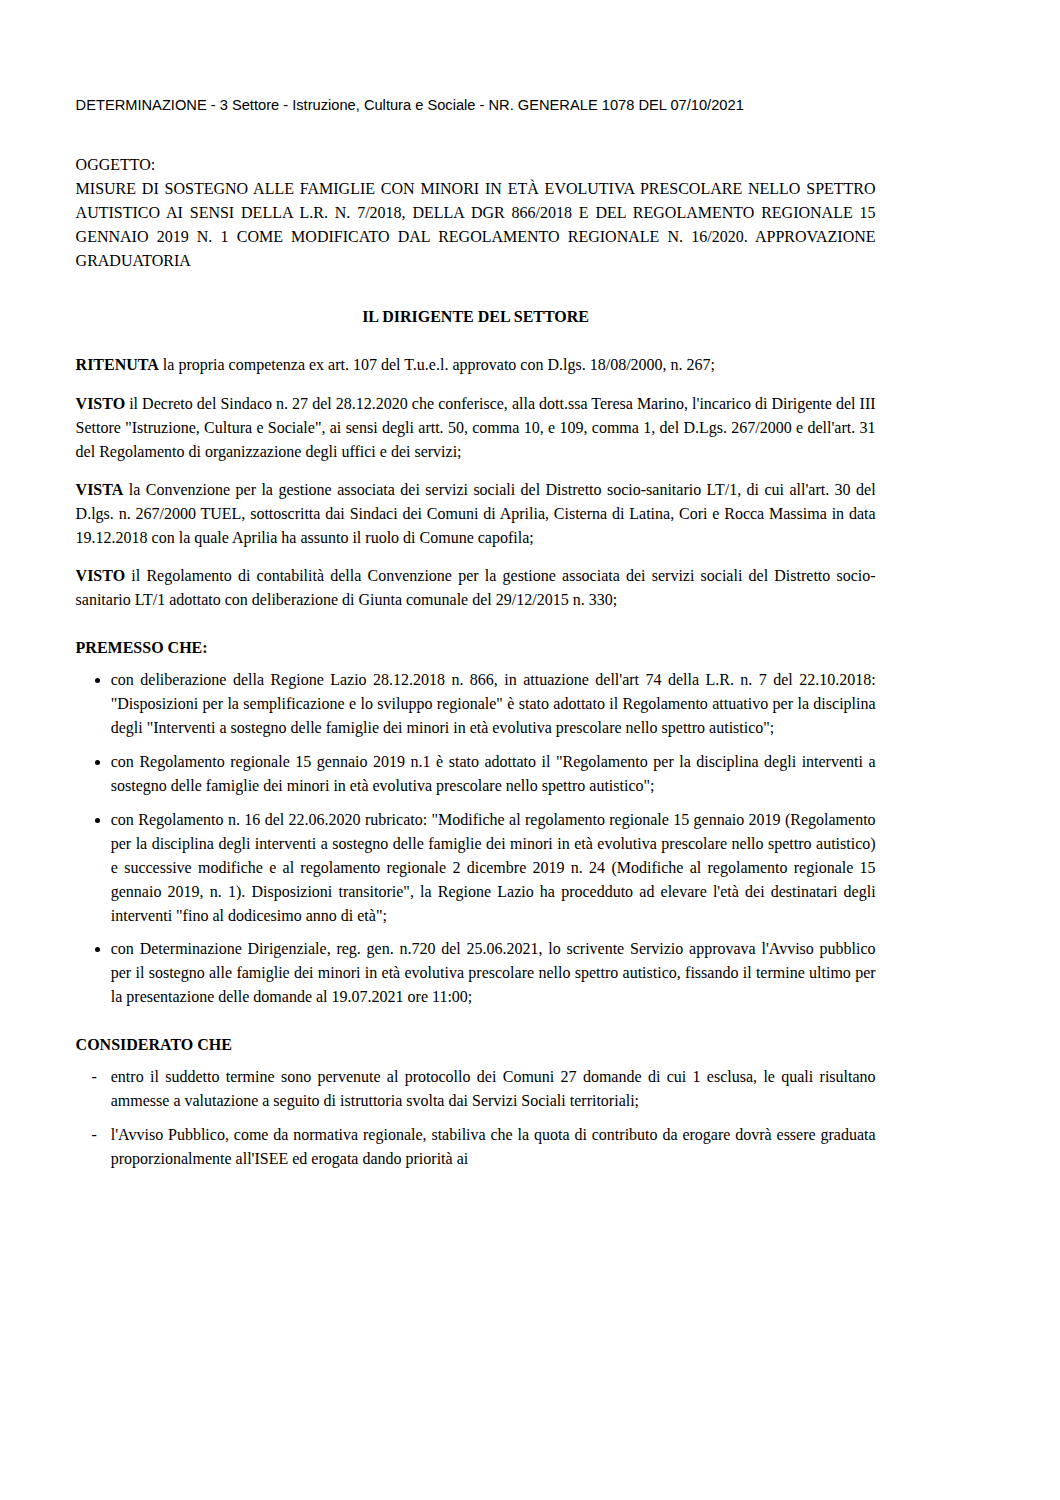DETERMINAZIONE - 3 Settore - Istruzione, Cultura e Sociale - NR. GENERALE 1078 DEL 07/10/2021
OGGETTO:
MISURE DI SOSTEGNO ALLE FAMIGLIE CON MINORI IN ETÀ EVOLUTIVA PRESCOLARE NELLO SPETTRO AUTISTICO AI SENSI DELLA L.R. N. 7/2018, DELLA DGR 866/2018 E DEL REGOLAMENTO REGIONALE 15 GENNAIO 2019 N. 1 COME MODIFICATO DAL REGOLAMENTO REGIONALE N. 16/2020. APPROVAZIONE GRADUATORIA
IL DIRIGENTE DEL SETTORE
RITENUTA la propria competenza ex art. 107 del T.u.e.l. approvato con D.lgs. 18/08/2000, n. 267;
VISTO il Decreto del Sindaco n. 27 del 28.12.2020 che conferisce, alla dott.ssa Teresa Marino, l'incarico di Dirigente del III Settore "Istruzione, Cultura e Sociale", ai sensi degli artt. 50, comma 10, e 109, comma 1, del D.Lgs. 267/2000 e dell'art. 31 del Regolamento di organizzazione degli uffici e dei servizi;
VISTA la Convenzione per la gestione associata dei servizi sociali del Distretto socio-sanitario LT/1, di cui all'art. 30 del D.lgs. n. 267/2000 TUEL, sottoscritta dai Sindaci dei Comuni di Aprilia, Cisterna di Latina, Cori e Rocca Massima in data 19.12.2018 con la quale Aprilia ha assunto il ruolo di Comune capofila;
VISTO il Regolamento di contabilità della Convenzione per la gestione associata dei servizi sociali del Distretto socio-sanitario LT/1 adottato con deliberazione di Giunta comunale del 29/12/2015 n. 330;
PREMESSO CHE:
con deliberazione della Regione Lazio 28.12.2018 n. 866, in attuazione dell'art 74 della L.R. n. 7 del 22.10.2018: "Disposizioni per la semplificazione e lo sviluppo regionale" è stato adottato il Regolamento attuativo per la disciplina degli "Interventi a sostegno delle famiglie dei minori in età evolutiva prescolare nello spettro autistico";
con Regolamento regionale 15 gennaio 2019 n.1 è stato adottato il "Regolamento per la disciplina degli interventi a sostegno delle famiglie dei minori in età evolutiva prescolare nello spettro autistico";
con Regolamento n. 16 del 22.06.2020 rubricato: "Modifiche al regolamento regionale 15 gennaio 2019 (Regolamento per la disciplina degli interventi a sostegno delle famiglie dei minori in età evolutiva prescolare nello spettro autistico) e successive modifiche e al regolamento regionale 2 dicembre 2019 n. 24 (Modifiche al regolamento regionale 15 gennaio 2019, n. 1). Disposizioni transitorie", la Regione Lazio ha procedduto ad elevare l'età dei destinatari degli interventi "fino al dodicesimo anno di età";
con Determinazione Dirigenziale, reg. gen. n.720 del 25.06.2021, lo scrivente Servizio approvava l'Avviso pubblico per il sostegno alle famiglie dei minori in età evolutiva prescolare nello spettro autistico, fissando il termine ultimo per la presentazione delle domande al 19.07.2021 ore 11:00;
CONSIDERATO CHE
entro il suddetto termine sono pervenute al protocollo dei Comuni 27 domande di cui 1 esclusa, le quali risultano ammesse a valutazione a seguito di istruttoria svolta dai Servizi Sociali territoriali;
l'Avviso Pubblico, come da normativa regionale, stabiliva che la quota di contributo da erogare dovrà essere graduata proporzionalmente all'ISEE ed erogata dando priorità ai